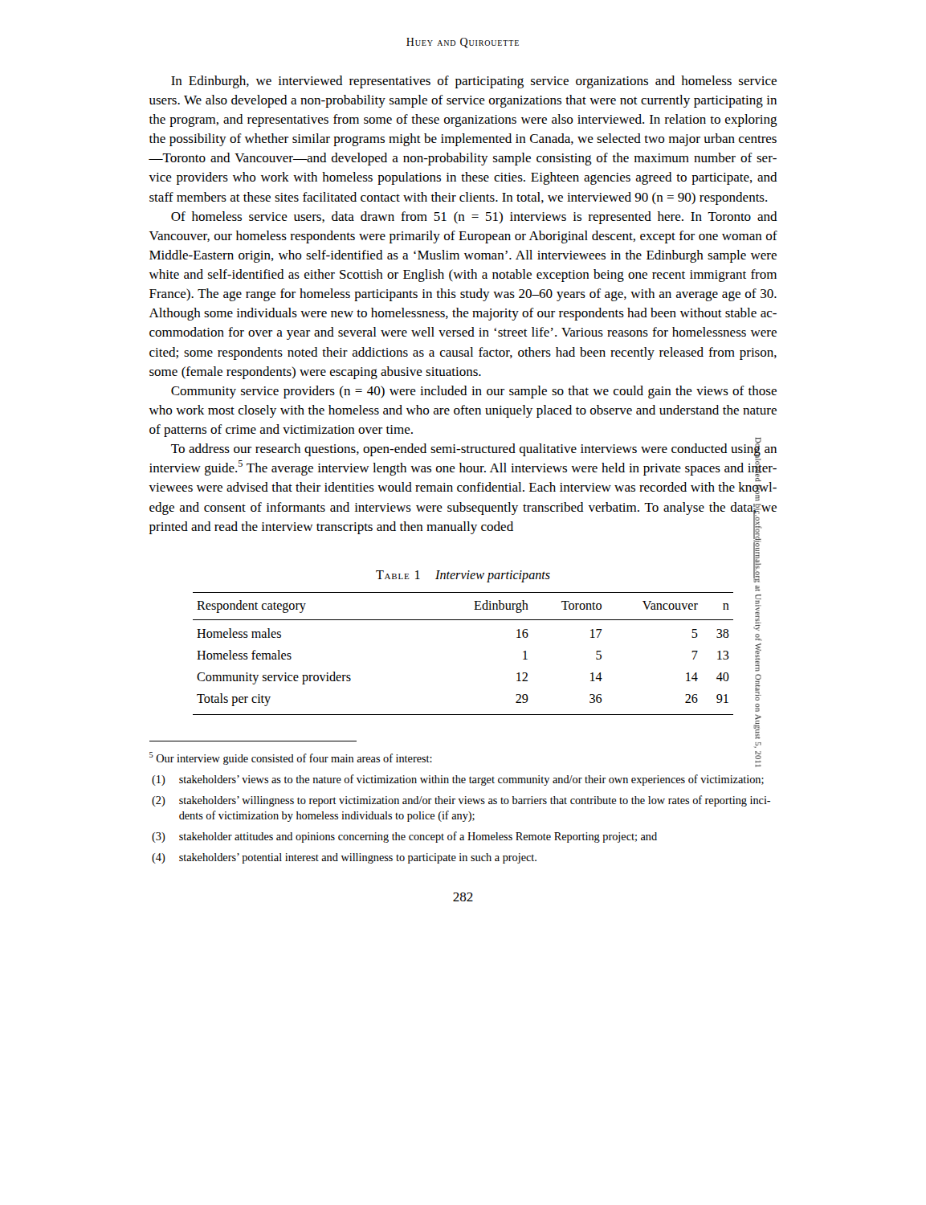Downloaded from bjc.oxfordjournals.org at University of Western Ontario on August 5, 2011
Huey and Quirouette
In Edinburgh, we interviewed representatives of participating service organizations and homeless service users. We also developed a non-probability sample of service organizations that were not currently participating in the program, and representatives from some of these organizations were also interviewed. In relation to exploring the possibility of whether similar programs might be implemented in Canada, we selected two major urban centres—Toronto and Vancouver—and developed a non-probability sample consisting of the maximum number of service providers who work with homeless populations in these cities. Eighteen agencies agreed to participate, and staff members at these sites facilitated contact with their clients. In total, we interviewed 90 (n = 90) respondents.
Of homeless service users, data drawn from 51 (n = 51) interviews is represented here. In Toronto and Vancouver, our homeless respondents were primarily of European or Aboriginal descent, except for one woman of Middle-Eastern origin, who self-identified as a ‘Muslim woman’. All interviewees in the Edinburgh sample were white and self-identified as either Scottish or English (with a notable exception being one recent immigrant from France). The age range for homeless participants in this study was 20–60 years of age, with an average age of 30. Although some individuals were new to homelessness, the majority of our respondents had been without stable accommodation for over a year and several were well versed in ‘street life’. Various reasons for homelessness were cited; some respondents noted their addictions as a causal factor, others had been recently released from prison, some (female respondents) were escaping abusive situations.
Community service providers (n = 40) were included in our sample so that we could gain the views of those who work most closely with the homeless and who are often uniquely placed to observe and understand the nature of patterns of crime and victimization over time.
To address our research questions, open-ended semi-structured qualitative interviews were conducted using an interview guide.5 The average interview length was one hour. All interviews were held in private spaces and interviewees were advised that their identities would remain confidential. Each interview was recorded with the knowledge and consent of informants and interviews were subsequently transcribed verbatim. To analyse the data, we printed and read the interview transcripts and then manually coded
Table 1 Interview participants
| Respondent category | Edinburgh | Toronto | Vancouver | n |
| --- | --- | --- | --- | --- |
| Homeless males | 16 | 17 | 5 | 38 |
| Homeless females | 1 | 5 | 7 | 13 |
| Community service providers | 12 | 14 | 14 | 40 |
| Totals per city | 29 | 36 | 26 | 91 |
5 Our interview guide consisted of four main areas of interest:
stakeholders’ views as to the nature of victimization within the target community and/or their own experiences of victimization;
stakeholders’ willingness to report victimization and/or their views as to barriers that contribute to the low rates of reporting incidents of victimization by homeless individuals to police (if any);
stakeholder attitudes and opinions concerning the concept of a Homeless Remote Reporting project; and
stakeholders’ potential interest and willingness to participate in such a project.
282